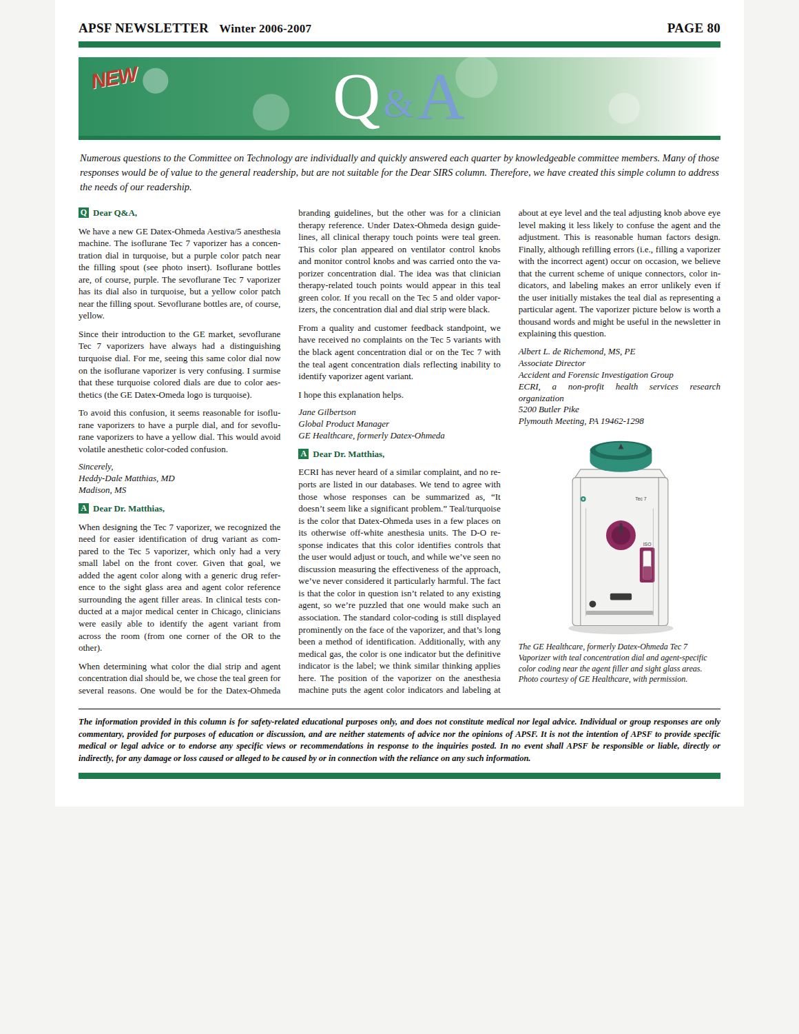APSF NEWSLETTER Winter 2006-2007
PAGE 80
NEW
Q&A
Numerous questions to the Committee on Technology are individually and quickly answered each quarter by knowledgeable committee members. Many of those responses would be of value to the general readership, but are not suitable for the Dear SIRS column. Therefore, we have created this simple column to address the needs of our readership.
QDear Q&A,
We have a new GE Datex-Ohmeda Aestiva/5 anesthesia machine. The isoflurane Tec 7 vaporizer has a concentration dial in turquoise, but a purple color patch near the filling spout (see photo insert). Isoflurane bottles are, of course, purple. The sevoflurane Tec 7 vaporizer has its dial also in turquoise, but a yellow color patch near the filling spout. Sevoflurane bottles are, of course, yellow.
Since their introduction to the GE market, sevoflurane Tec 7 vaporizers have always had a distinguishing turquoise dial. For me, seeing this same color dial now on the isoflurane vaporizer is very confusing. I surmise that these turquoise colored dials are due to color aesthetics (the GE Datex-Omeda logo is turquoise).
To avoid this confusion, it seems reasonable for isoflurane vaporizers to have a purple dial, and for sevoflurane vaporizers to have a yellow dial. This would avoid volatile anesthetic color-coded confusion.
Sincerely, Heddy-Dale Matthias, MD Madison, MS
ADear Dr. Matthias,
When designing the Tec 7 vaporizer, we recognized the need for easier identification of drug variant as compared to the Tec 5 vaporizer, which only had a very small label on the front cover. Given that goal, we added the agent color along with a generic drug reference to the sight glass area and agent color reference surrounding the agent filler areas. In clinical tests conducted at a major medical center in Chicago, clinicians were easily able to identify the agent variant from across the room (from one corner of the OR to the other).
When determining what color the dial strip and agent concentration dial should be, we chose the teal green for several reasons. One would be for the Datex-Ohmeda branding guidelines, but the other was for a clinician therapy reference. Under Datex-Ohmeda design guidelines, all clinical therapy touch points were teal green. This color plan appeared on ventilator control knobs and monitor control knobs and was carried onto the vaporizer concentration dial. The idea was that clinician therapy-related touch points would appear in this teal green color. If you recall on the Tec 5 and older vaporizers, the concentration dial and dial strip were black.
From a quality and customer feedback standpoint, we have received no complaints on the Tec 5 variants with the black agent concentration dial or on the Tec 7 with the teal agent concentration dials reflecting inability to identify vaporizer agent variant.
I hope this explanation helps.
Jane Gilbertson Global Product Manager GE Healthcare, formerly Datex-Ohmeda
ADear Dr. Matthias,
ECRI has never heard of a similar complaint, and no reports are listed in our databases. We tend to agree with those whose responses can be summarized as, “It doesn’t seem like a significant problem.” Teal/turquoise is the color that Datex-Ohmeda uses in a few places on its otherwise off-white anesthesia units. The D-O response indicates that this color identifies controls that the user would adjust or touch, and while we’ve seen no discussion measuring the effectiveness of the approach, we’ve never considered it particularly harmful. The fact is that the color in question isn’t related to any existing agent, so we’re puzzled that one would make such an association. The standard color-coding is still displayed prominently on the face of the vaporizer, and that’s long been a method of identification. Additionally, with any medical gas, the color is one indicator but the definitive indicator is the label; we think similar thinking applies here. The position of the vaporizer on the anesthesia machine puts the agent color indicators and labeling at about at eye level and the teal adjusting knob above eye level making it less likely to confuse the agent and the adjustment. This is reasonable human factors design. Finally, although refilling errors (i.e., filling a vaporizer with the incorrect agent) occur on occasion, we believe that the current scheme of unique connectors, color indicators, and labeling makes an error unlikely even if the user initially mistakes the teal dial as representing a particular agent. The vaporizer picture below is worth a thousand words and might be useful in the newsletter in explaining this question.
Albert L. de Richemond, MS, PE Associate Director Accident and Forensic Investigation Group ECRI, a non-profit health services research organization 5200 Butler Pike Plymouth Meeting, PA 19462-1298
Tec 7 ISO
The GE Healthcare, formerly Datex-Ohmeda Tec 7 Vaporizer with teal concentration dial and agent-specific color coding near the agent filler and sight glass areas. Photo courtesy of GE Healthcare, with permission.
The information provided in this column is for safety-related educational purposes only, and does not constitute medical nor legal advice. Individual or group responses are only commentary, provided for purposes of education or discussion, and are neither statements of advice nor the opinions of APSF. It is not the intention of APSF to provide specific medical or legal advice or to endorse any specific views or recommendations in response to the inquiries posted. In no event shall APSF be responsible or liable, directly or indirectly, for any damage or loss caused or alleged to be caused by or in connection with the reliance on any such information.